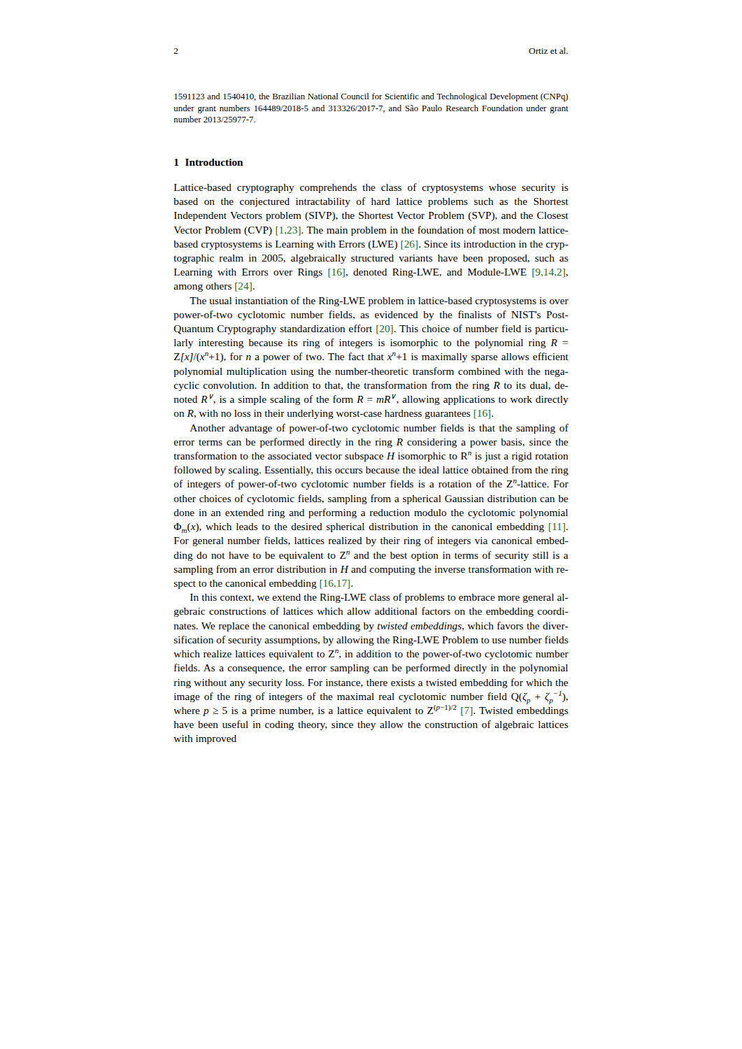2 Ortiz et al.
1591123 and 1540410, the Brazilian National Council for Scientific and Technological Development (CNPq) under grant numbers 164489/2018-5 and 313326/2017-7, and São Paulo Research Foundation under grant number 2013/25977-7.
1 Introduction
Lattice-based cryptography comprehends the class of cryptosystems whose security is based on the conjectured intractability of hard lattice problems such as the Shortest Independent Vectors problem (SIVP), the Shortest Vector Problem (SVP), and the Closest Vector Problem (CVP) [1,23]. The main problem in the foundation of most modern lattice-based cryptosystems is Learning with Errors (LWE) [26]. Since its introduction in the cryptographic realm in 2005, algebraically structured variants have been proposed, such as Learning with Errors over Rings [16], denoted Ring-LWE, and Module-LWE [9,14,2], among others [24].
The usual instantiation of the Ring-LWE problem in lattice-based cryptosystems is over power-of-two cyclotomic number fields, as evidenced by the finalists of NIST's Post-Quantum Cryptography standardization effort [20]. This choice of number field is particularly interesting because its ring of integers is isomorphic to the polynomial ring R = Z[x]/(xn+1), for n a power of two. The fact that xn+1 is maximally sparse allows efficient polynomial multiplication using the number-theoretic transform combined with the negacyclic convolution. In addition to that, the transformation from the ring R to its dual, denoted R∨, is a simple scaling of the form R = mR∨, allowing applications to work directly on R, with no loss in their underlying worst-case hardness guarantees [16].
Another advantage of power-of-two cyclotomic number fields is that the sampling of error terms can be performed directly in the ring R considering a power basis, since the transformation to the associated vector subspace H isomorphic to Rn is just a rigid rotation followed by scaling. Essentially, this occurs because the ideal lattice obtained from the ring of integers of power-of-two cyclotomic number fields is a rotation of the Zn-lattice. For other choices of cyclotomic fields, sampling from a spherical Gaussian distribution can be done in an extended ring and performing a reduction modulo the cyclotomic polynomial Φm(x), which leads to the desired spherical distribution in the canonical embedding [11]. For general number fields, lattices realized by their ring of integers via canonical embedding do not have to be equivalent to Zn and the best option in terms of security still is a sampling from an error distribution in H and computing the inverse transformation with respect to the canonical embedding [16,17].
In this context, we extend the Ring-LWE class of problems to embrace more general algebraic constructions of lattices which allow additional factors on the embedding coordinates. We replace the canonical embedding by twisted embeddings, which favors the diversification of security assumptions, by allowing the Ring-LWE Problem to use number fields which realize lattices equivalent to Zn, in addition to the power-of-two cyclotomic number fields. As a consequence, the error sampling can be performed directly in the polynomial ring without any security loss. For instance, there exists a twisted embedding for which the image of the ring of integers of the maximal real cyclotomic number field Q(ζp + ζp−1), where p ≥ 5 is a prime number, is a lattice equivalent to Z(p−1)/2 [7]. Twisted embeddings have been useful in coding theory, since they allow the construction of algebraic lattices with improved